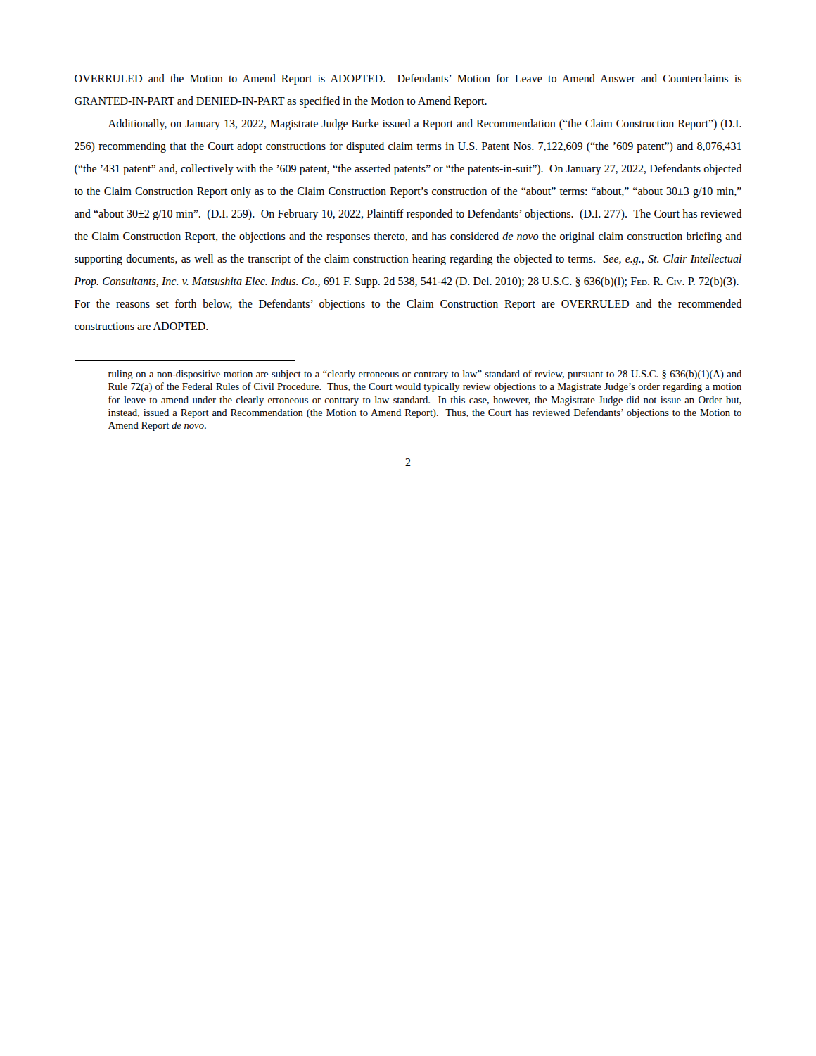OVERRULED and the Motion to Amend Report is ADOPTED. Defendants’ Motion for Leave to Amend Answer and Counterclaims is GRANTED-IN-PART and DENIED-IN-PART as specified in the Motion to Amend Report.
Additionally, on January 13, 2022, Magistrate Judge Burke issued a Report and Recommendation (“the Claim Construction Report”) (D.I. 256) recommending that the Court adopt constructions for disputed claim terms in U.S. Patent Nos. 7,122,609 (“the ’609 patent”) and 8,076,431 (“the ’431 patent” and, collectively with the ’609 patent, “the asserted patents” or “the patents-in-suit”). On January 27, 2022, Defendants objected to the Claim Construction Report only as to the Claim Construction Report’s construction of the “about” terms: “about,” “about 30±3 g/10 min,” and “about 30±2 g/10 min”. (D.I. 259). On February 10, 2022, Plaintiff responded to Defendants’ objections. (D.I. 277). The Court has reviewed the Claim Construction Report, the objections and the responses thereto, and has considered de novo the original claim construction briefing and supporting documents, as well as the transcript of the claim construction hearing regarding the objected to terms. See, e.g., St. Clair Intellectual Prop. Consultants, Inc. v. Matsushita Elec. Indus. Co., 691 F. Supp. 2d 538, 541-42 (D. Del. 2010); 28 U.S.C. § 636(b)(l); Fed. R. Civ. P. 72(b)(3). For the reasons set forth below, the Defendants’ objections to the Claim Construction Report are OVERRULED and the recommended constructions are ADOPTED.
ruling on a non-dispositive motion are subject to a “clearly erroneous or contrary to law” standard of review, pursuant to 28 U.S.C. § 636(b)(1)(A) and Rule 72(a) of the Federal Rules of Civil Procedure. Thus, the Court would typically review objections to a Magistrate Judge’s order regarding a motion for leave to amend under the clearly erroneous or contrary to law standard. In this case, however, the Magistrate Judge did not issue an Order but, instead, issued a Report and Recommendation (the Motion to Amend Report). Thus, the Court has reviewed Defendants’ objections to the Motion to Amend Report de novo.
2